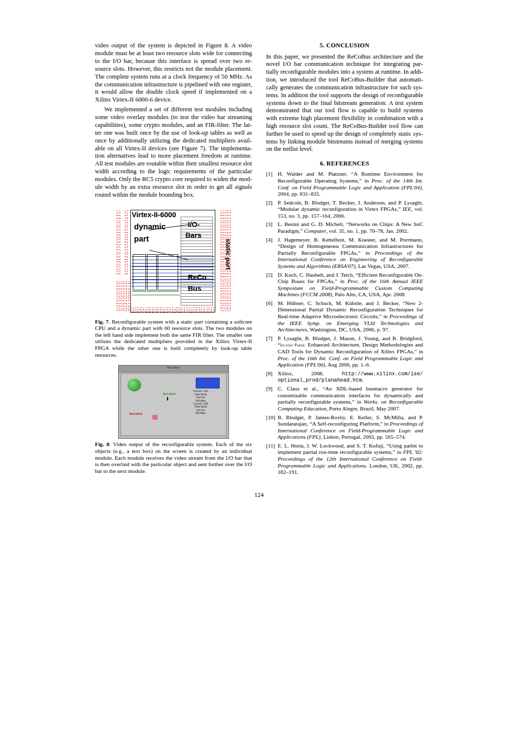video output of the system is depicted in Figure 8. A video module must be at least two resource slots wide for connecting to the I/O bar, because this interface is spread over two resource slots. However, this restricts not the module placement. The complete system runs at a clock frequency of 50 MHz. As the communication infrastructure is pipelined with one register, it would allow the double clock speed if implemented on a Xilinx Virtex-II 6000-6 device.
We implemented a set of different test modules including some video overlay modules (to test the video bar streaming capabilities), some crypto modules, and an FIR-filter. The latter one was built once by the use of look-up tables as well as once by additionally utilizing the dedicated multipliers available on all Virtex-II devices (see Figure 7). The implementation alternatives lead to more placement freedom at runtime. All test modules are routable within their smallest resource slot width according to the logic requirements of the particular modules. Only the RC5 crypto core required to widen the module width by an extra resource slot in order to get all signals routed within the module bounding box.
Virtex-II-6000
dynamic
part
I/O-
Bars
ReCo
Bus
static part
Fig. 7. Reconfigurable system with a static part containing a softcore CPU and a dynamic part with 60 resource slots. The two modules on the left hand side implement both the same FIR filter. The smaller one utilizes the dedicated multipliers provided in the Xilinx Virtex-II FPGA while the other one is built completely by look-up table resources.
ReCoBus
ReCoBuS
ReCoBUS
Counter = 324
Hello World
from the
ReCoBus
Counter = 325
Hello World
from the
ReCoBus
Fig. 8. Video output of the reconfigurable system. Each of the six objects (e.g., a text box) on the screen is created by an individual module. Each module receives the video stream from the I/O bar that is then overlaid with the particular object and sent further over the I/O bar to the next module.
5. Conclusion
In this paper, we presented the ReCoBus architecture and the novel I/O bar communication technique for integrating partially reconfigurable modules into a system at runtime. In addition, we introduced the tool ReCoBus-Builder that automatically generates the communication infrastructure for such systems. In addition the tool supports the design of reconfigurable systems down to the final bitstream generation. A test system demonstrated that our tool flow is capable to build systems with extreme high placement flexibility in combination with a high resource slot count. The ReCoBus-Builder tool flow can further be used to speed up the design of completely static systems by linking module bitstreams instead of merging systems on the netlist level.
6. References
H. Walder and M. Platzner, “A Runtime Environment for Reconfigurable Operating Systems,” in Proc. of the 14th Int. Conf. on Field Programmable Logic and Application (FPL'04), 2004, pp. 831–835.
P. Sedcole, B. Blodget, T. Becker, J. Anderson, and P. Lysaght, “Modular dynamic reconfiguration in Virtex FPGAs,” IEE, vol. 153, no. 3, pp. 157–164, 2006.
L. Benini and G. D. Micheli, “Networks on Chips: A New SoC Paradigm,” Computer, vol. 35, no. 1, pp. 70–78, Jan. 2002.
J. Hagemeyer, B. Kettelhoit, M. Koester, and M. Porrmann, “Design of Homogeneous Communication Infrastructures for Partially Reconfigurable FPGAs,” in Proceedings of the International Conference on Engineering of Reconfigurable Systems and Algorithms (ERSA'07), Las Vegas, USA, 2007.
D. Koch, C. Haubelt, and J. Teich, “Efficient Reconfigurable On-Chip Buses for FPGAs,” in Proc. of the 16th Annual IEEE Symposium on Field-Programmable Custom Computing Machines (FCCM 2008), Palo Alto, CA, USA, Apr. 2008.
M. Hübner, C. Schuck, M. Kühnle, and J. Becker, “New 2-Dimensional Partial Dynamic Reconfiguration Techniques for Real-time Adaptive Microelectronic Circuits,” in Proceedings of the IEEE Symp. on Emerging VLSI Technologies and Architectures, Washington, DC, USA, 2006, p. 97.
P. Lysaght, B. Blodget, J. Mason, J. Young, and B. Bridgford, “Invited Paper: Enhanced Architecture, Design Methodologies and CAD Tools for Dynamic Reconfiguration of Xilinx FPGAs,” in Proc. of the 16th Int. Conf. on Field Programmable Logic and Application (FPL'06), Aug 2006, pp. 1–6.
Xilinx, 2008, http://www.xilinx.com/ise/ optional_prod/planahead.htm.
C. Claus et al., “An XDL-based busmacro generator for customizable communication interfaces for dynamically and partially reconfigurable systems,” in Works. on Reconfigurable Computing Education, Porto Alegre, Brazil, May 2007.
B. Blodget, P. James-Roxby, E. Keller, S. McMilla, and P. Sundararajan, “A Self-reconfiguring Platform,” in Proceedings of International Conference on Field-Programmable Logic and Applications (FPL), Lisbon, Portugal, 2003, pp. 565–574.
E. L. Horta, J. W. Lockwood, and S. T. Kofuji, “Using parbit to implement partial run-time reconfigurable systems,” in FPL '02: Proceedings of the 12th International Conference on Field-Programmable Logic and Applications. London, UK, 2002, pp. 182–191.
124